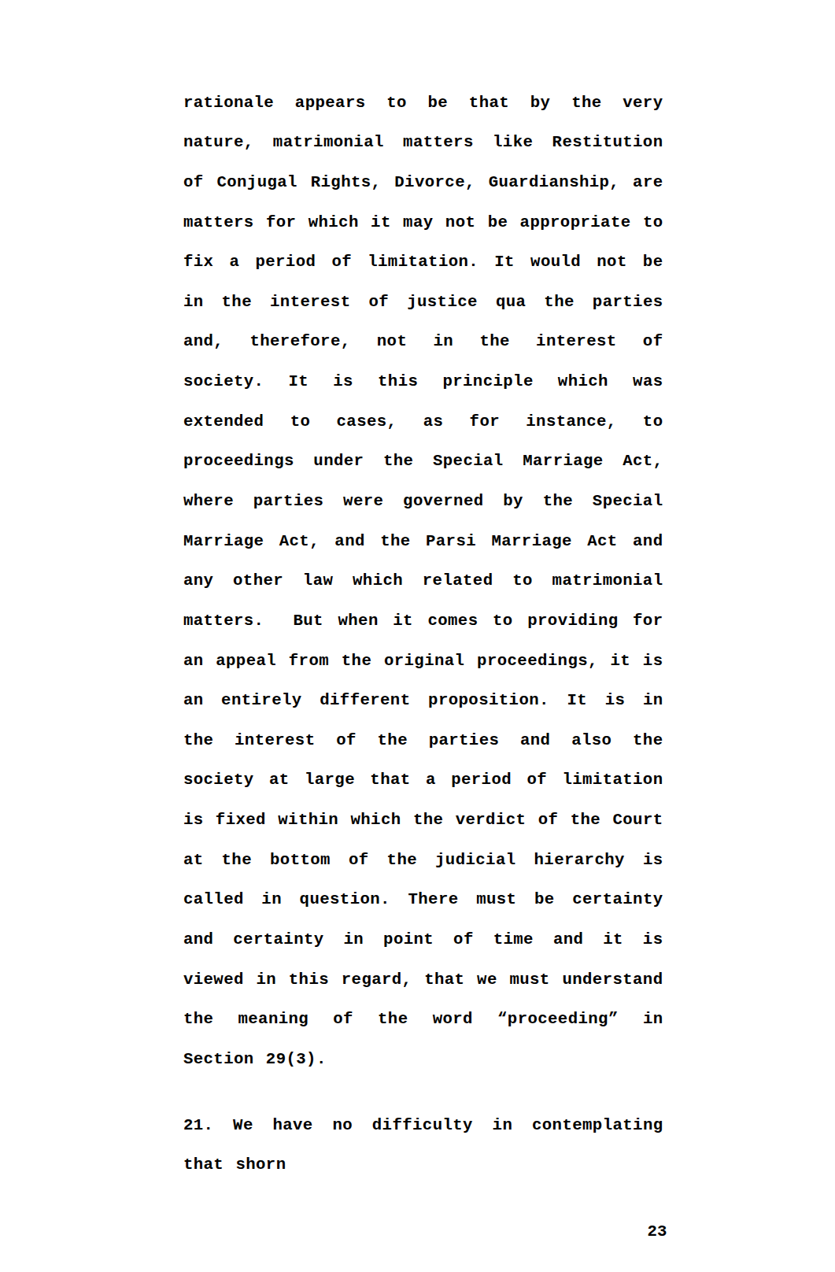rationale appears to be that by the very nature, matrimonial matters like Restitution of Conjugal Rights, Divorce, Guardianship, are matters for which it may not be appropriate to fix a period of limitation. It would not be in the interest of justice qua the parties and, therefore, not in the interest of society. It is this principle which was extended to cases, as for instance, to proceedings under the Special Marriage Act, where parties were governed by the Special Marriage Act, and the Parsi Marriage Act and any other law which related to matrimonial matters. But when it comes to providing for an appeal from the original proceedings, it is an entirely different proposition. It is in the interest of the parties and also the society at large that a period of limitation is fixed within which the verdict of the Court at the bottom of the judicial hierarchy is called in question. There must be certainty and certainty in point of time and it is viewed in this regard, that we must understand the meaning of the word “proceeding” in Section 29(3).
21. We have no difficulty in contemplating that shorn
23